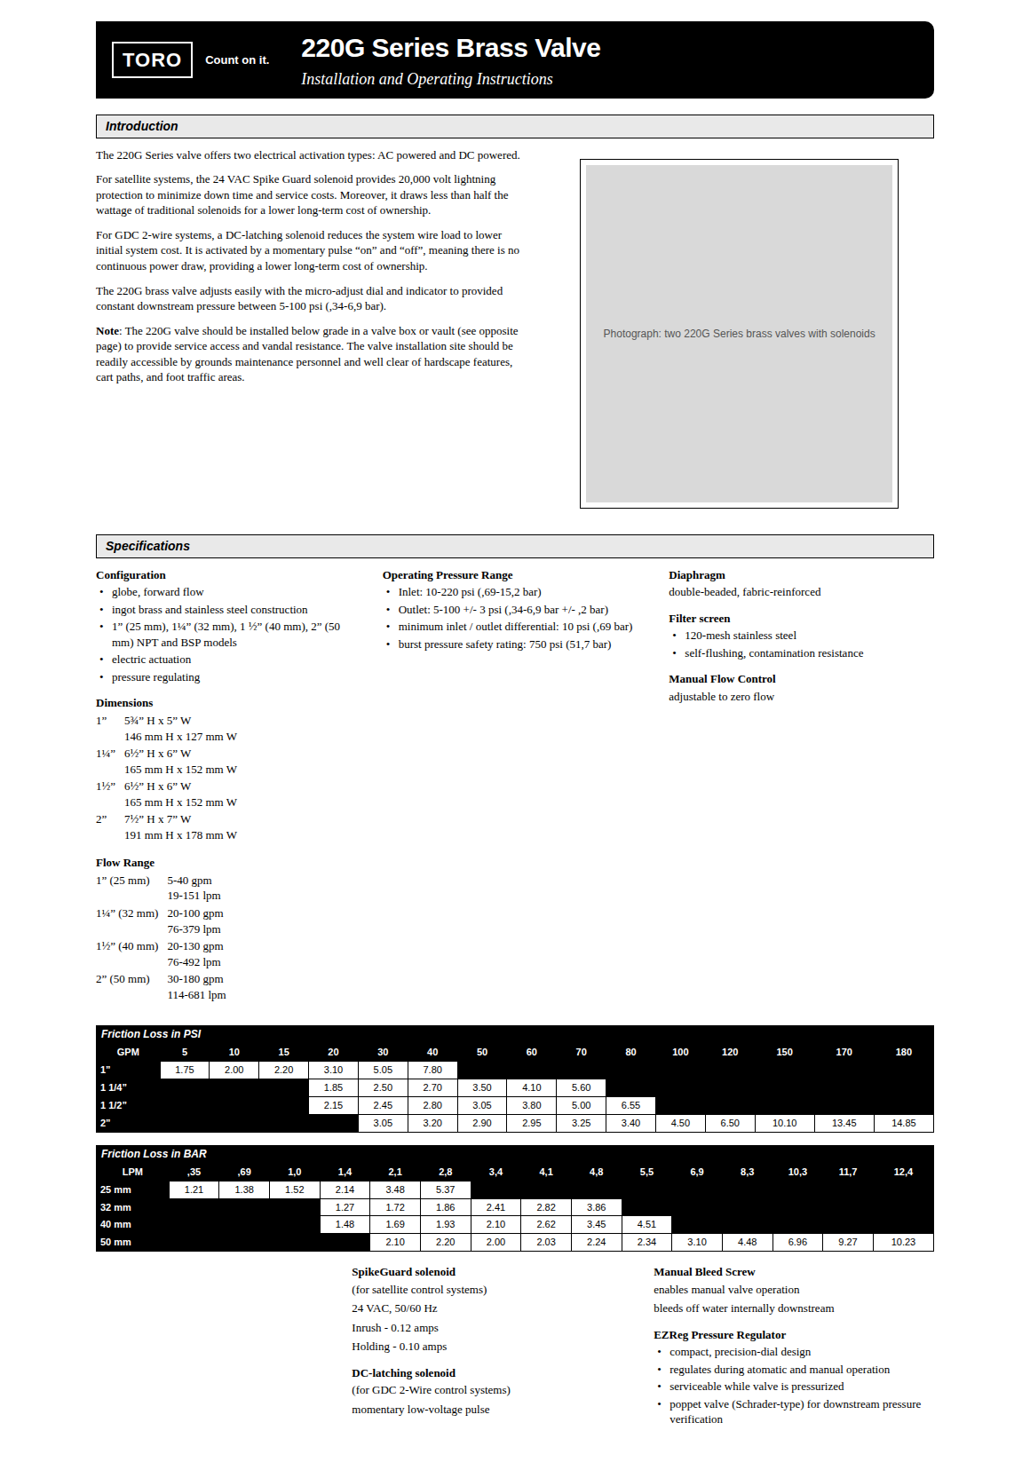TORO
Count on it.
220G Series Brass Valve
Installation and Operating Instructions
Introduction
The 220G Series valve offers two electrical activation types: AC powered and DC powered.
For satellite systems, the 24 VAC Spike Guard solenoid provides 20,000 volt lightning protection to minimize down time and service costs. Moreover, it draws less than half the wattage of traditional solenoids for a lower long-term cost of ownership.
For GDC 2-wire systems, a DC-latching solenoid reduces the system wire load to lower initial system cost. It is activated by a momentary pulse “on” and “off”, meaning there is no continuous power draw, providing a lower long-term cost of ownership.
The 220G brass valve adjusts easily with the micro-adjust dial and indicator to provided constant downstream pressure between 5-100 psi (,34-6,9 bar).
Note: The 220G valve should be installed below grade in a valve box or vault (see opposite page) to provide service access and vandal resistance. The valve installation site should be readily accessible by grounds maintenance personnel and well clear of hardscape features, cart paths, and foot traffic areas.
Photograph: two 220G Series brass valves with solenoids
Specifications
Configuration
globe, forward flow
ingot brass and stainless steel construction
1” (25 mm), 1¼” (32 mm), 1 ½” (40 mm), 2” (50 mm) NPT and BSP models
electric actuation
pressure regulating
Dimensions
| 1” | 5¾” H x 5” W 146 mm H x 127 mm W |
| 1¼” | 6½” H x 6” W 165 mm H x 152 mm W |
| 1½” | 6½” H x 6” W 165 mm H x 152 mm W |
| 2” | 7½” H x 7” W 191 mm H x 178 mm W |
Flow Range
| 1” (25 mm) | 5-40 gpm 19-151 lpm |
| 1¼” (32 mm) | 20-100 gpm 76-379 lpm |
| 1½” (40 mm) | 20-130 gpm 76-492 lpm |
| 2” (50 mm) | 30-180 gpm 114-681 lpm |
Operating Pressure Range
Inlet: 10-220 psi (,69-15,2 bar)
Outlet: 5-100 +/- 3 psi (,34-6,9 bar +/- ,2 bar)
minimum inlet / outlet differential: 10 psi (,69 bar)
burst pressure safety rating: 750 psi (51,7 bar)
Diaphragm
double-beaded, fabric-reinforced
Filter screen
120-mesh stainless steel
self-flushing, contamination resistance
Manual Flow Control
adjustable to zero flow
Friction Loss in PSI
| GPM | 5 | 10 | 15 | 20 | 30 | 40 | 50 | 60 | 70 | 80 | 100 | 120 | 150 | 170 | 180 |
| --- | --- | --- | --- | --- | --- | --- | --- | --- | --- | --- | --- | --- | --- | --- | --- |
| 1” | 1.75 | 2.00 | 2.20 | 3.10 | 5.05 | 7.80 | | | | | | | | | |
| 1 1/4” | | | | 1.85 | 2.50 | 2.70 | 3.50 | 4.10 | 5.60 | | | | | | |
| 1 1/2” | | | | 2.15 | 2.45 | 2.80 | 3.05 | 3.80 | 5.00 | 6.55 | | | | | |
| 2” | | | | | 3.05 | 3.20 | 2.90 | 2.95 | 3.25 | 3.40 | 4.50 | 6.50 | 10.10 | 13.45 | 14.85 |
Friction Loss in BAR
| LPM | ,35 | ,69 | 1,0 | 1,4 | 2,1 | 2,8 | 3,4 | 4,1 | 4,8 | 5,5 | 6,9 | 8,3 | 10,3 | 11,7 | 12,4 |
| --- | --- | --- | --- | --- | --- | --- | --- | --- | --- | --- | --- | --- | --- | --- | --- |
| 25 mm | 1.21 | 1.38 | 1.52 | 2.14 | 3.48 | 5.37 | | | | | | | | | |
| 32 mm | | | | 1.27 | 1.72 | 1.86 | 2.41 | 2.82 | 3.86 | | | | | | |
| 40 mm | | | | 1.48 | 1.69 | 1.93 | 2.10 | 2.62 | 3.45 | 4.51 | | | | | |
| 50 mm | | | | | 2.10 | 2.20 | 2.00 | 2.03 | 2.24 | 2.34 | 3.10 | 4.48 | 6.96 | 9.27 | 10.23 |
SpikeGuard solenoid
(for satellite control systems)
24 VAC, 50/60 Hz
Inrush - 0.12 amps
Holding - 0.10 amps
DC-latching solenoid
(for GDC 2-Wire control systems)
momentary low-voltage pulse
Manual Bleed Screw
enables manual valve operation
bleeds off water internally downstream
EZReg Pressure Regulator
compact, precision-dial design
regulates during atomatic and manual operation
serviceable while valve is pressurized
poppet valve (Schrader-type) for downstream pressure verification